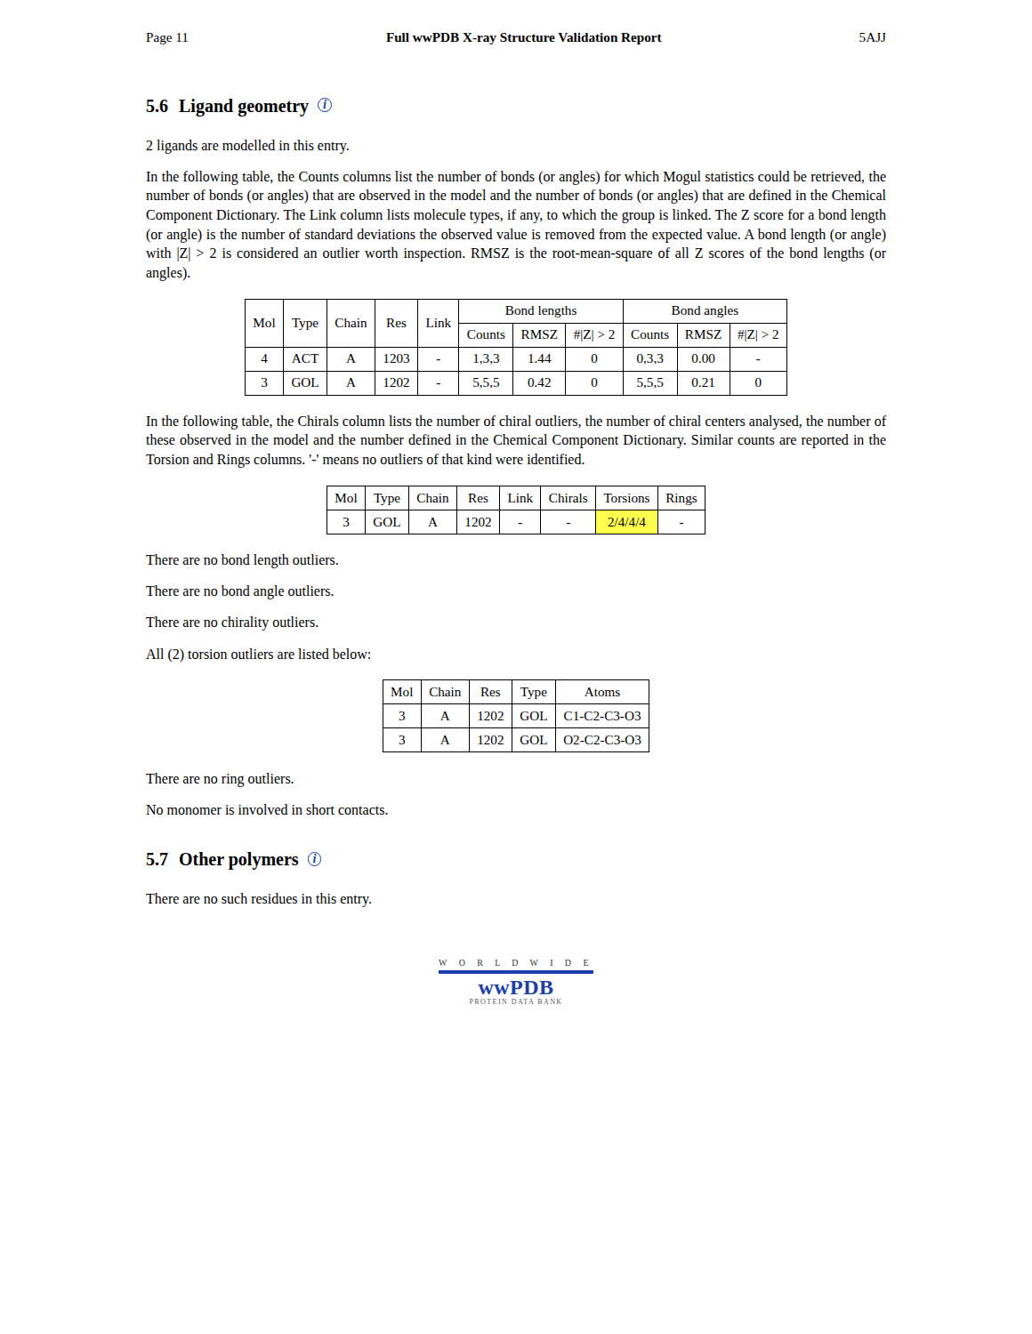Page 11
Full wwPDB X-ray Structure Validation Report
5AJJ
5.6 Ligand geometry i
2 ligands are modelled in this entry.
In the following table, the Counts columns list the number of bonds (or angles) for which Mogul statistics could be retrieved, the number of bonds (or angles) that are observed in the model and the number of bonds (or angles) that are defined in the Chemical Component Dictionary. The Link column lists molecule types, if any, to which the group is linked. The Z score for a bond length (or angle) is the number of standard deviations the observed value is removed from the expected value. A bond length (or angle) with |Z| > 2 is considered an outlier worth inspection. RMSZ is the root-mean-square of all Z scores of the bond lengths (or angles).
| Mol | Type | Chain | Res | Link | Bond lengths | Bond angles |
| --- | --- | --- | --- | --- | --- | --- |
| Counts | RMSZ | #/Z/ > 2 | Counts | RMSZ | #/Z/ > 2 |
| 4 | ACT | A | 1203 | - | 1,3,3 | 1.44 | 0 | 0,3,3 | 0.00 | - |
| 3 | GOL | A | 1202 | - | 5,5,5 | 0.42 | 0 | 5,5,5 | 0.21 | 0 |
In the following table, the Chirals column lists the number of chiral outliers, the number of chiral centers analysed, the number of these observed in the model and the number defined in the Chemical Component Dictionary. Similar counts are reported in the Torsion and Rings columns. '-' means no outliers of that kind were identified.
| Mol | Type | Chain | Res | Link | Chirals | Torsions | Rings |
| --- | --- | --- | --- | --- | --- | --- | --- |
| 3 | GOL | A | 1202 | - | - | 2/4/4/4 | - |
There are no bond length outliers.
There are no bond angle outliers.
There are no chirality outliers.
All (2) torsion outliers are listed below:
| Mol | Chain | Res | Type | Atoms |
| --- | --- | --- | --- | --- |
| 3 | A | 1202 | GOL | C1-C2-C3-O3 |
| 3 | A | 1202 | GOL | O2-C2-C3-O3 |
There are no ring outliers.
No monomer is involved in short contacts.
5.7 Other polymers i
There are no such residues in this entry.
W O R L D W I D E
wwPDB
PROTEIN DATA BANK